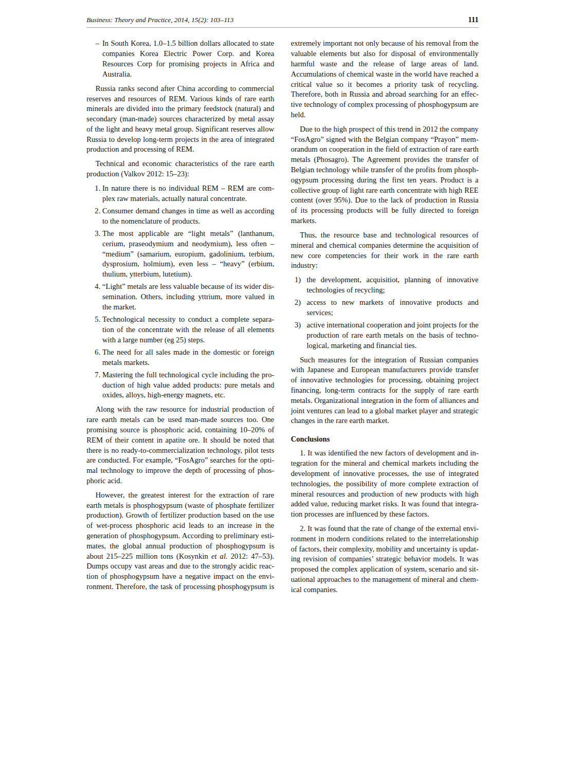Business: Theory and Practice, 2014, 15(2): 103–113 111
In South Korea, 1.0–1.5 billion dollars allocated to state companies Korea Electric Power Corp. and Korea Resources Corp for promising projects in Africa and Australia.
Russia ranks second after China according to commercial reserves and resources of REM. Various kinds of rare earth minerals are divided into the primary feedstock (natural) and secondary (man-made) sources characterized by metal assay of the light and heavy metal group. Significant reserves allow Russia to develop long-term projects in the area of integrated production and processing of REM.
Technical and economic characteristics of the rare earth production (Valkov 2012: 15–23):
In nature there is no individual REM – REM are complex raw materials, actually natural concentrate.
Consumer demand changes in time as well as according to the nomenclature of products.
The most applicable are “light metals” (lanthanum, cerium, praseodymium and neodymium), less often – “medium” (samarium, europium, gadolinium, terbium, dysprosium, holmium), even less – “heavy” (erbium, thulium, ytterbium, lutetium).
“Light” metals are less valuable because of its wider dissemination. Others, including yttrium, more valued in the market.
Technological necessity to conduct a complete separation of the concentrate with the release of all elements with a large number (eg 25) steps.
The need for all sales made in the domestic or foreign metals markets.
Mastering the full technological cycle including the production of high value added products: pure metals and oxides, alloys, high-energy magnets, etc.
Along with the raw resource for industrial production of rare earth metals can be used man-made sources too. One promising source is phosphoric acid, containing 10–20% of REM of their content in apatite ore. It should be noted that there is no ready-to-commercialization technology, pilot tests are conducted. For example, “FosAgro” searches for the optimal technology to improve the depth of processing of phosphoric acid.
However, the greatest interest for the extraction of rare earth metals is phosphogypsum (waste of phosphate fertilizer production). Growth of fertilizer production based on the use of wet-process phosphoric acid leads to an increase in the generation of phosphogypsum. According to preliminary estimates, the global annual production of phosphogypsum is about 215–225 million tons (Kosynkin et al. 2012: 47–53). Dumps occupy vast areas and due to the strongly acidic reaction of phosphogypsum have a negative impact on the environment. Therefore, the task of processing phosphogypsum is extremely important not only because of his removal from the valuable elements but also for disposal of environmentally harmful waste and the release of large areas of land. Accumulations of chemical waste in the world have reached a critical value so it becomes a priority task of recycling. Therefore, both in Russia and abroad searching for an effective technology of complex processing of phosphogypsum are held.
Due to the high prospect of this trend in 2012 the company “FosAgro” signed with the Belgian company “Prayon” memorandum on cooperation in the field of extraction of rare earth metals (Phosagro). The Agreement provides the transfer of Belgian technology while transfer of the profits from phosphogypsum processing during the first ten years. Product is a collective group of light rare earth concentrate with high REE content (over 95%). Due to the lack of production in Russia of its processing products will be fully directed to foreign markets.
Thus, the resource base and technological resources of mineral and chemical companies determine the acquisition of new core competencies for their work in the rare earth industry:
the development, acquisitiot, planning of innovative technologies of recycling;
access to new markets of innovative products and services;
active international cooperation and joint projects for the production of rare earth metals on the basis of technological, marketing and financial ties.
Such measures for the integration of Russian companies with Japanese and European manufacturers provide transfer of innovative technologies for processing, obtaining project financing, long-term contracts for the supply of rare earth metals. Organizational integration in the form of alliances and joint ventures can lead to a global market player and strategic changes in the rare earth market.
Conclusions
1. It was identified the new factors of development and integration for the mineral and chemical markets including the development of innovative processes, the use of integrated technologies, the possibility of more complete extraction of mineral resources and production of new products with high added value, reducing market risks. It was found that integration processes are influenced by these factors.
2. It was found that the rate of change of the external environment in modern conditions related to the interrelationship of factors, their complexity, mobility and uncertainty is updating revision of companies’ strategic behavior models. It was proposed the complex application of system, scenario and situational approaches to the management of mineral and chemical companies.